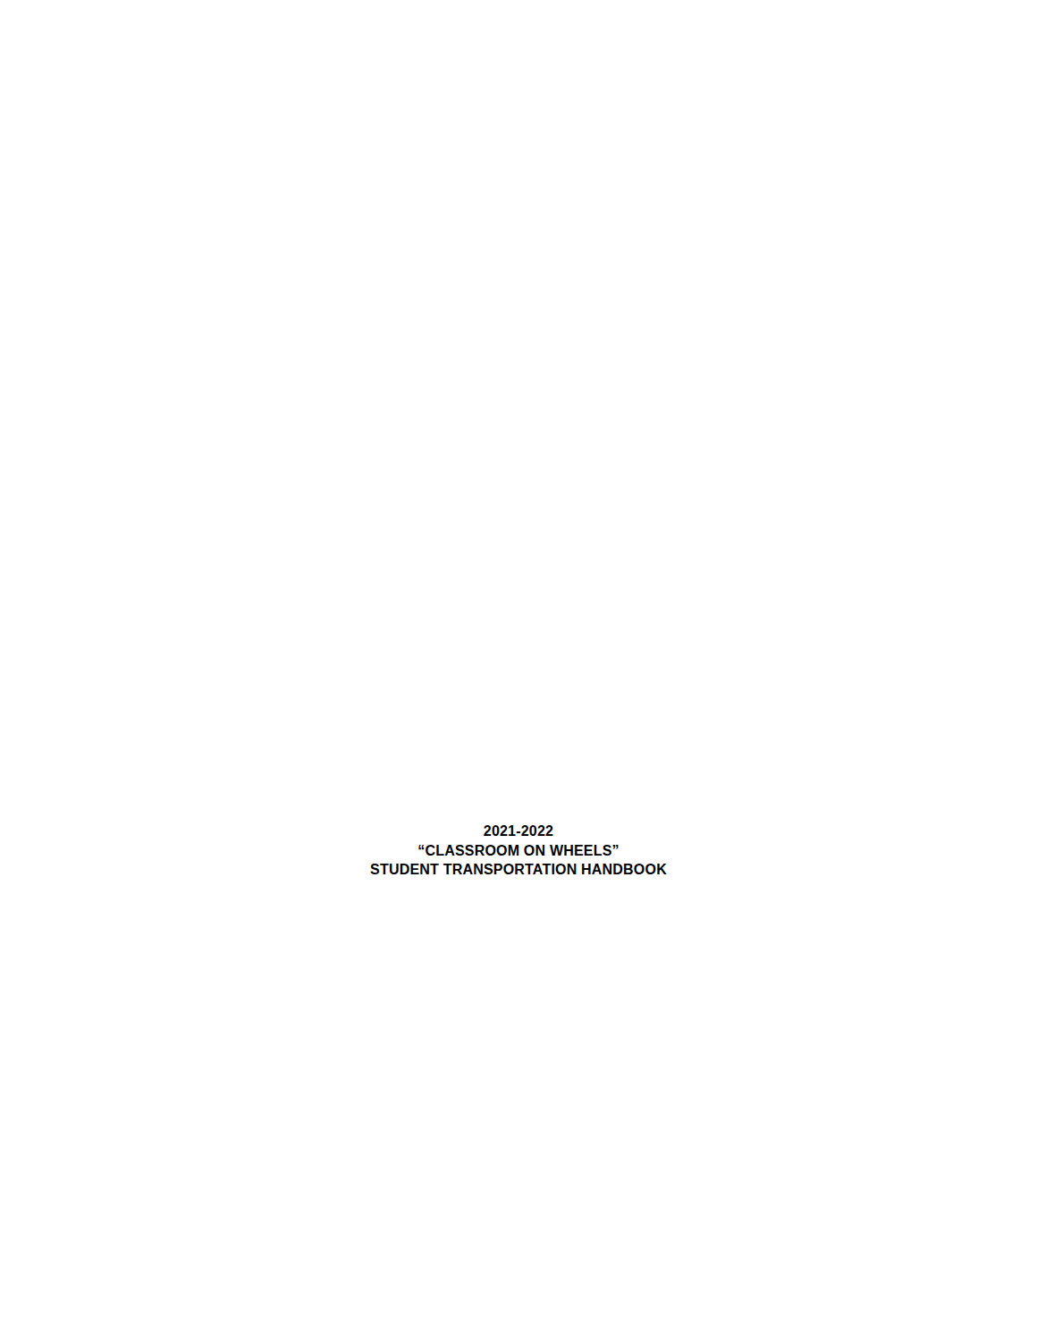2021-2022
“CLASSROOM ON WHEELS”
STUDENT TRANSPORTATION HANDBOOK